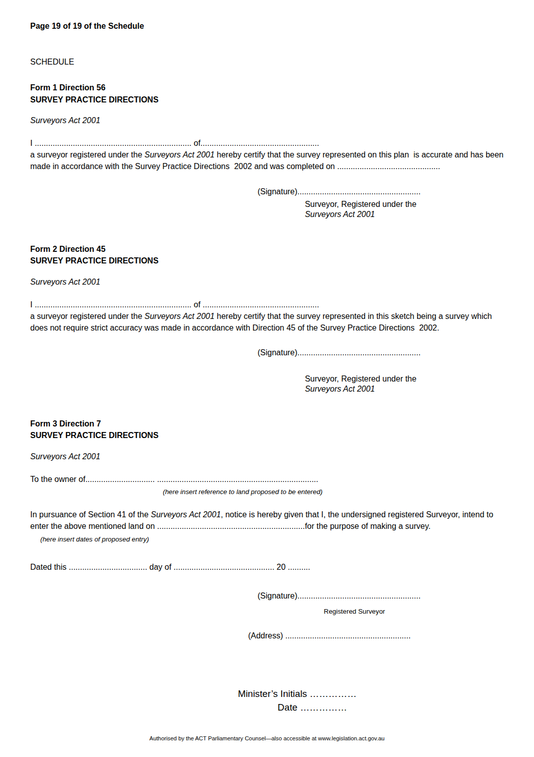Page 19 of 19 of the Schedule
SCHEDULE
Form 1 Direction 56 SURVEY PRACTICE DIRECTIONS
Surveyors Act 2001
I ...................................................................... of.....................................................
a surveyor registered under the Surveyors Act 2001 hereby certify that the survey represented on this plan is accurate and has been made in accordance with the Survey Practice Directions 2002 and was completed on ..............................................
(Signature).......................................................
Surveyor, Registered under the
Surveyors Act 2001
Form 2 Direction 45 SURVEY PRACTICE DIRECTIONS
Surveyors Act 2001
I ...................................................................... of ....................................................
a surveyor registered under the Surveyors Act 2001 hereby certify that the survey represented in this sketch being a survey which does not require strict accuracy was made in accordance with Direction 45 of the Survey Practice Directions 2002.
(Signature).......................................................
Surveyor, Registered under the
Surveyors Act 2001
Form 3 Direction 7 SURVEY PRACTICE DIRECTIONS
Surveyors Act 2001
To the owner of............................... ........................................................................
(here insert reference to land proposed to be entered)
In pursuance of Section 41 of the Surveyors Act 2001, notice is hereby given that I, the undersigned registered Surveyor, intend to enter the above mentioned land on ..................................................................for the purpose of making a survey.
(here insert dates of proposed entry)
Dated this ................................... day of ............................................. 20 ..........
(Signature).......................................................
Registered Surveyor
(Address) ........................................................
Minister’s Initials ……………
Date ……………
Authorised by the ACT Parliamentary Counsel—also accessible at www.legislation.act.gov.au